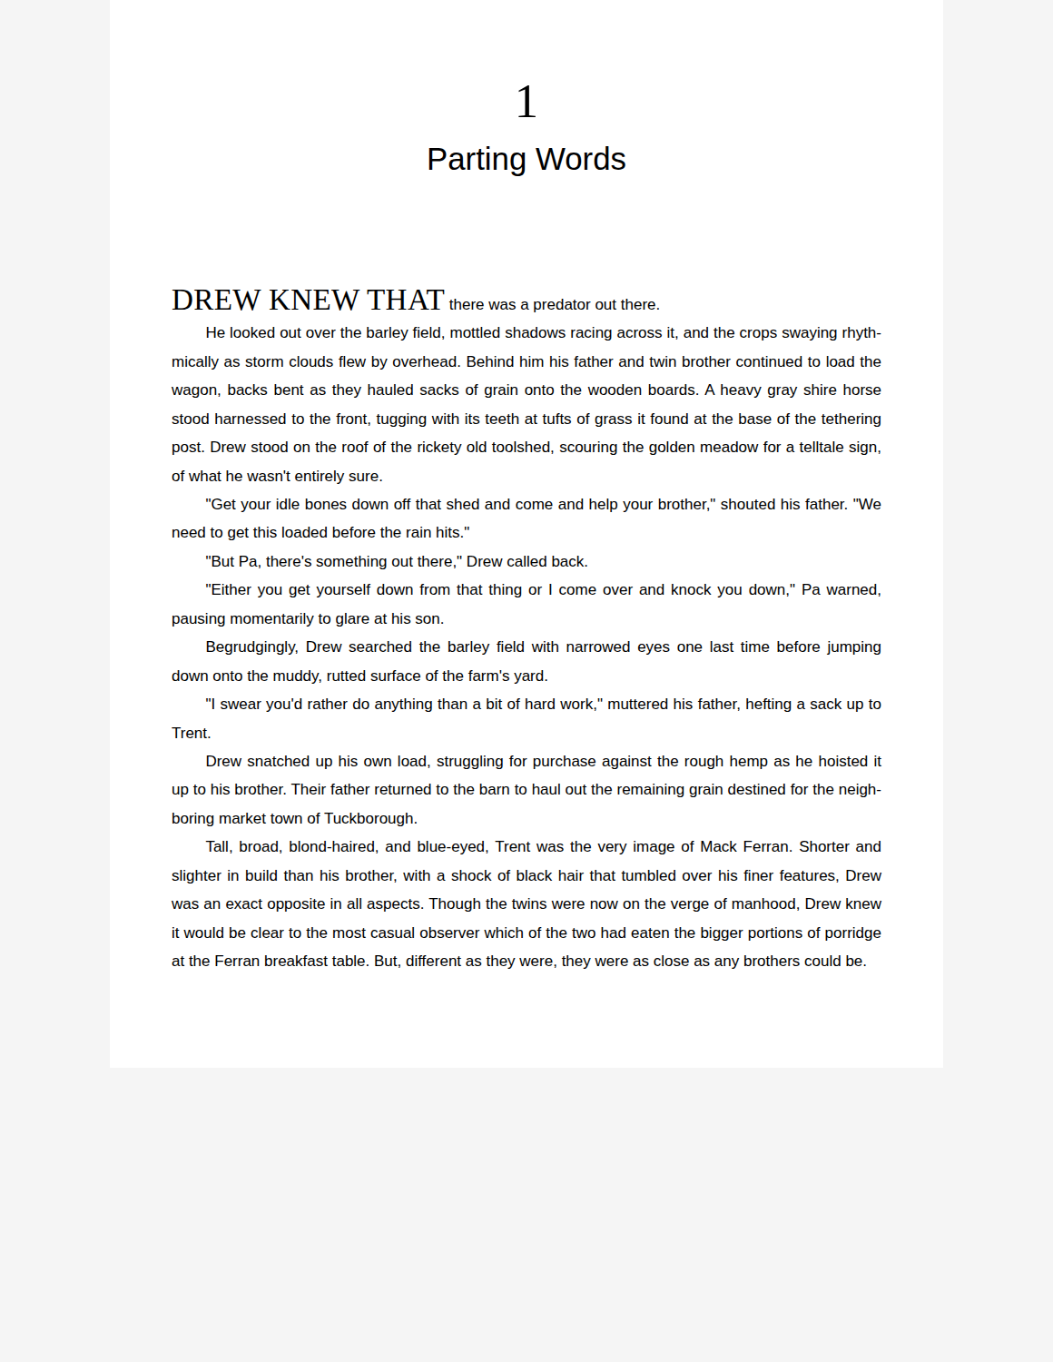1
Parting Words
DREW KNEW THAT there was a predator out there.
He looked out over the barley field, mottled shadows racing across it, and the crops swaying rhythmically as storm clouds flew by overhead. Behind him his father and twin brother continued to load the wagon, backs bent as they hauled sacks of grain onto the wooden boards. A heavy gray shire horse stood harnessed to the front, tugging with its teeth at tufts of grass it found at the base of the tethering post. Drew stood on the roof of the rickety old toolshed, scouring the golden meadow for a telltale sign, of what he wasn't entirely sure.
"Get your idle bones down off that shed and come and help your brother," shouted his father. "We need to get this loaded before the rain hits."
"But Pa, there's something out there," Drew called back.
"Either you get yourself down from that thing or I come over and knock you down," Pa warned, pausing momentarily to glare at his son.
Begrudgingly, Drew searched the barley field with narrowed eyes one last time before jumping down onto the muddy, rutted surface of the farm's yard.
"I swear you'd rather do anything than a bit of hard work," muttered his father, hefting a sack up to Trent.
Drew snatched up his own load, struggling for purchase against the rough hemp as he hoisted it up to his brother. Their father returned to the barn to haul out the remaining grain destined for the neighboring market town of Tuckborough.
Tall, broad, blond-haired, and blue-eyed, Trent was the very image of Mack Ferran. Shorter and slighter in build than his brother, with a shock of black hair that tumbled over his finer features, Drew was an exact opposite in all aspects. Though the twins were now on the verge of manhood, Drew knew it would be clear to the most casual observer which of the two had eaten the bigger portions of porridge at the Ferran breakfast table. But, different as they were, they were as close as any brothers could be.